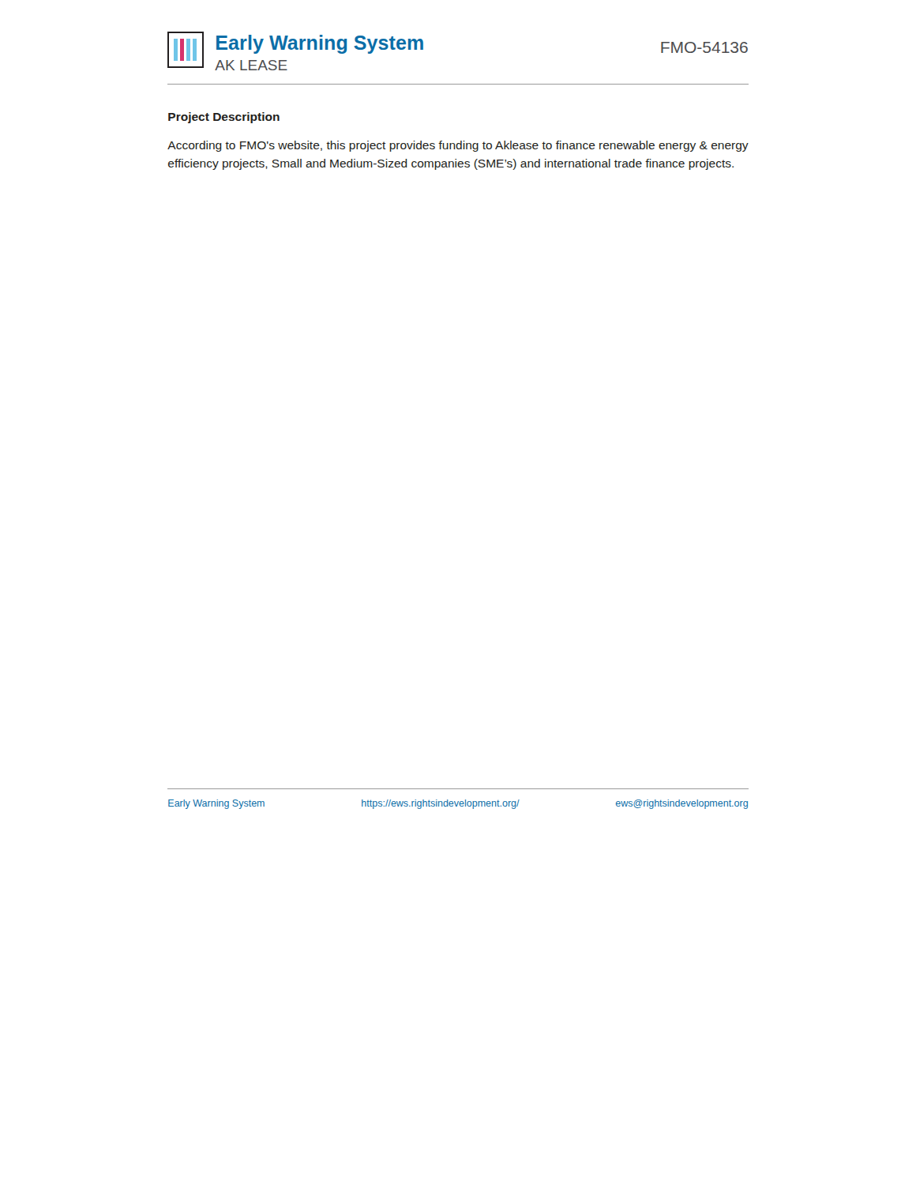Early Warning System AK LEASE
FMO-54136
Project Description
According to FMO's website, this project provides funding to Aklease to finance renewable energy & energy efficiency projects, Small and Medium-Sized companies (SME’s) and international trade finance projects.
Early Warning System
https://ews.rightsindevelopment.org/
ews@rightsindevelopment.org